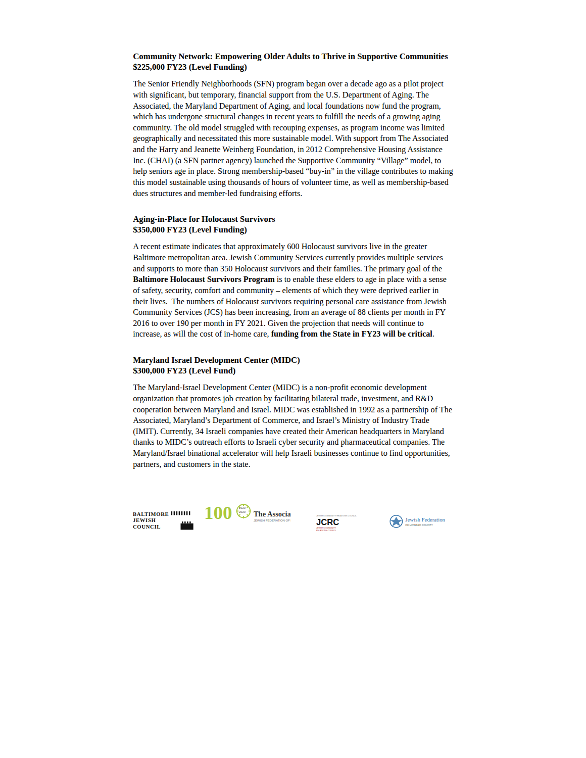Community Network: Empowering Older Adults to Thrive in Supportive Communities
$225,000 FY23 (Level Funding)
The Senior Friendly Neighborhoods (SFN) program began over a decade ago as a pilot project with significant, but temporary, financial support from the U.S. Department of Aging. The Associated, the Maryland Department of Aging, and local foundations now fund the program, which has undergone structural changes in recent years to fulfill the needs of a growing aging community. The old model struggled with recouping expenses, as program income was limited geographically and necessitated this more sustainable model. With support from The Associated and the Harry and Jeanette Weinberg Foundation, in 2012 Comprehensive Housing Assistance Inc. (CHAI) (a SFN partner agency) launched the Supportive Community “Village” model, to help seniors age in place. Strong membership-based “buy-in” in the village contributes to making this model sustainable using thousands of hours of volunteer time, as well as membership-based dues structures and member-led fundraising efforts.
Aging-in-Place for Holocaust Survivors
$350,000 FY23 (Level Funding)
A recent estimate indicates that approximately 600 Holocaust survivors live in the greater Baltimore metropolitan area. Jewish Community Services currently provides multiple services and supports to more than 350 Holocaust survivors and their families. The primary goal of the Baltimore Holocaust Survivors Program is to enable these elders to age in place with a sense of safety, security, comfort and community – elements of which they were deprived earlier in their lives. The numbers of Holocaust survivors requiring personal care assistance from Jewish Community Services (JCS) has been increasing, from an average of 88 clients per month in FY 2016 to over 190 per month in FY 2021. Given the projection that needs will continue to increase, as will the cost of in-home care, funding from the State in FY23 will be critical.
Maryland Israel Development Center (MIDC)
$300,000 FY23 (Level Fund)
The Maryland-Israel Development Center (MIDC) is a non-profit economic development organization that promotes job creation by facilitating bilateral trade, investment, and R&D cooperation between Maryland and Israel. MIDC was established in 1992 as a partnership of The Associated, Maryland’s Department of Commerce, and Israel’s Ministry of Industry Trade (IMIT). Currently, 34 Israeli companies have created their American headquarters in Maryland thanks to MIDC’s outreach efforts to Israeli cyber security and pharmaceutical companies. The Maryland/Israel binational accelerator will help Israeli businesses continue to find opportunities, partners, and customers in the state.